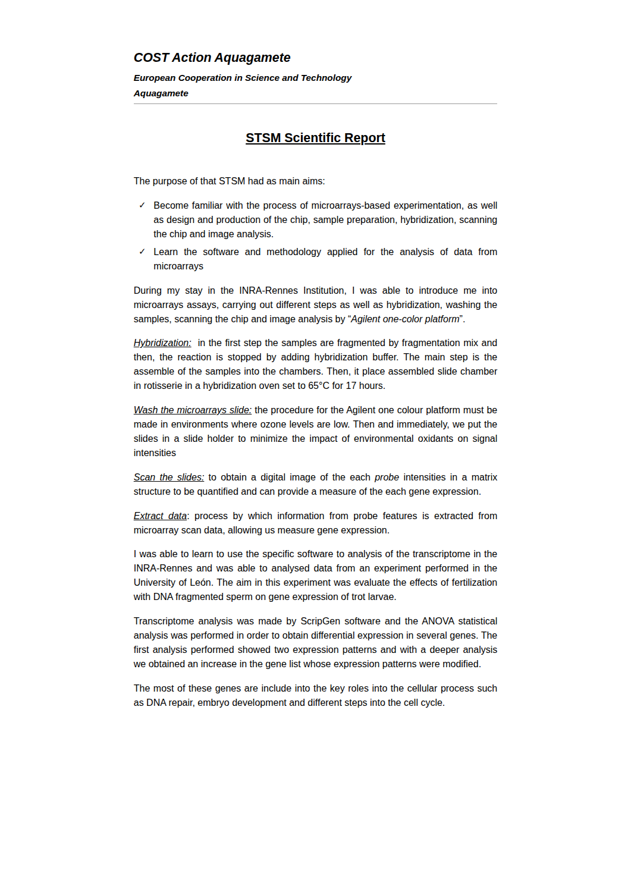COST Action Aquagamete
European Cooperation in Science and Technology
Aquagamete
STSM Scientific Report
The purpose of that STSM had as main aims:
Become familiar with the process of microarrays-based experimentation, as well as design and production of the chip, sample preparation, hybridization, scanning the chip and image analysis.
Learn the software and methodology applied for the analysis of data from microarrays
During my stay in the INRA-Rennes Institution, I was able to introduce me into microarrays assays, carrying out different steps as well as hybridization, washing the samples, scanning the chip and image analysis by “Agilent one-color platform”.
Hybridization: in the first step the samples are fragmented by fragmentation mix and then, the reaction is stopped by adding hybridization buffer. The main step is the assemble of the samples into the chambers. Then, it place assembled slide chamber in rotisserie in a hybridization oven set to 65°C for 17 hours.
Wash the microarrays slide: the procedure for the Agilent one colour platform must be made in environments where ozone levels are low. Then and immediately, we put the slides in a slide holder to minimize the impact of environmental oxidants on signal intensities
Scan the slides: to obtain a digital image of the each probe intensities in a matrix structure to be quantified and can provide a measure of the each gene expression.
Extract data: process by which information from probe features is extracted from microarray scan data, allowing us measure gene expression.
I was able to learn to use the specific software to analysis of the transcriptome in the INRA-Rennes and was able to analysed data from an experiment performed in the University of León. The aim in this experiment was evaluate the effects of fertilization with DNA fragmented sperm on gene expression of trot larvae.
Transcriptome analysis was made by ScripGen software and the ANOVA statistical analysis was performed in order to obtain differential expression in several genes. The first analysis performed showed two expression patterns and with a deeper analysis we obtained an increase in the gene list whose expression patterns were modified.
The most of these genes are include into the key roles into the cellular process such as DNA repair, embryo development and different steps into the cell cycle.